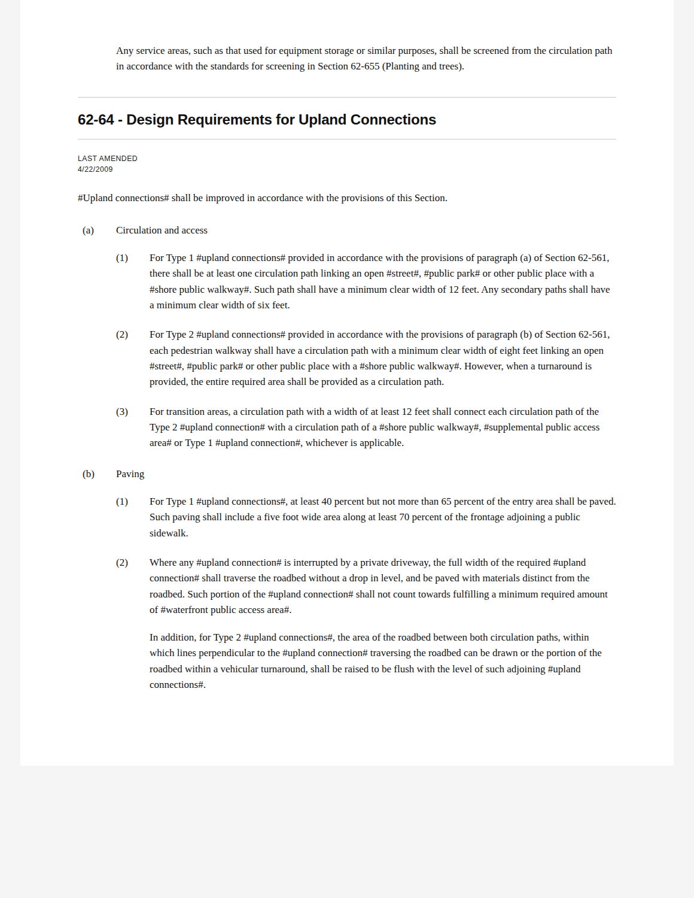Any service areas, such as that used for equipment storage or similar purposes, shall be screened from the circulation path in accordance with the standards for screening in Section 62-655 (Planting and trees).
62-64 - Design Requirements for Upland Connections
Last Amended
4/22/2009
#Upland connections# shall be improved in accordance with the provisions of this Section.
(a)
Circulation and access
(1)
For Type 1 #upland connections# provided in accordance with the provisions of paragraph (a) of Section 62-561, there shall be at least one circulation path linking an open #street#, #public park# or other public place with a #shore public walkway#. Such path shall have a minimum clear width of 12 feet. Any secondary paths shall have a minimum clear width of six feet.
(2)
For Type 2 #upland connections# provided in accordance with the provisions of paragraph (b) of Section 62-561, each pedestrian walkway shall have a circulation path with a minimum clear width of eight feet linking an open #street#, #public park# or other public place with a #shore public walkway#. However, when a turnaround is provided, the entire required area shall be provided as a circulation path.
(3)
For transition areas, a circulation path with a width of at least 12 feet shall connect each circulation path of the Type 2 #upland connection# with a circulation path of a #shore public walkway#, #supplemental public access area# or Type 1 #upland connection#, whichever is applicable.
(b)
Paving
(1)
For Type 1 #upland connections#, at least 40 percent but not more than 65 percent of the entry area shall be paved. Such paving shall include a five foot wide area along at least 70 percent of the frontage adjoining a public sidewalk.
(2)
Where any #upland connection# is interrupted by a private driveway, the full width of the required #upland connection# shall traverse the roadbed without a drop in level, and be paved with materials distinct from the roadbed. Such portion of the #upland connection# shall not count towards fulfilling a minimum required amount of #waterfront public access area#.
In addition, for Type 2 #upland connections#, the area of the roadbed between both circulation paths, within which lines perpendicular to the #upland connection# traversing the roadbed can be drawn or the portion of the roadbed within a vehicular turnaround, shall be raised to be flush with the level of such adjoining #upland connections#.